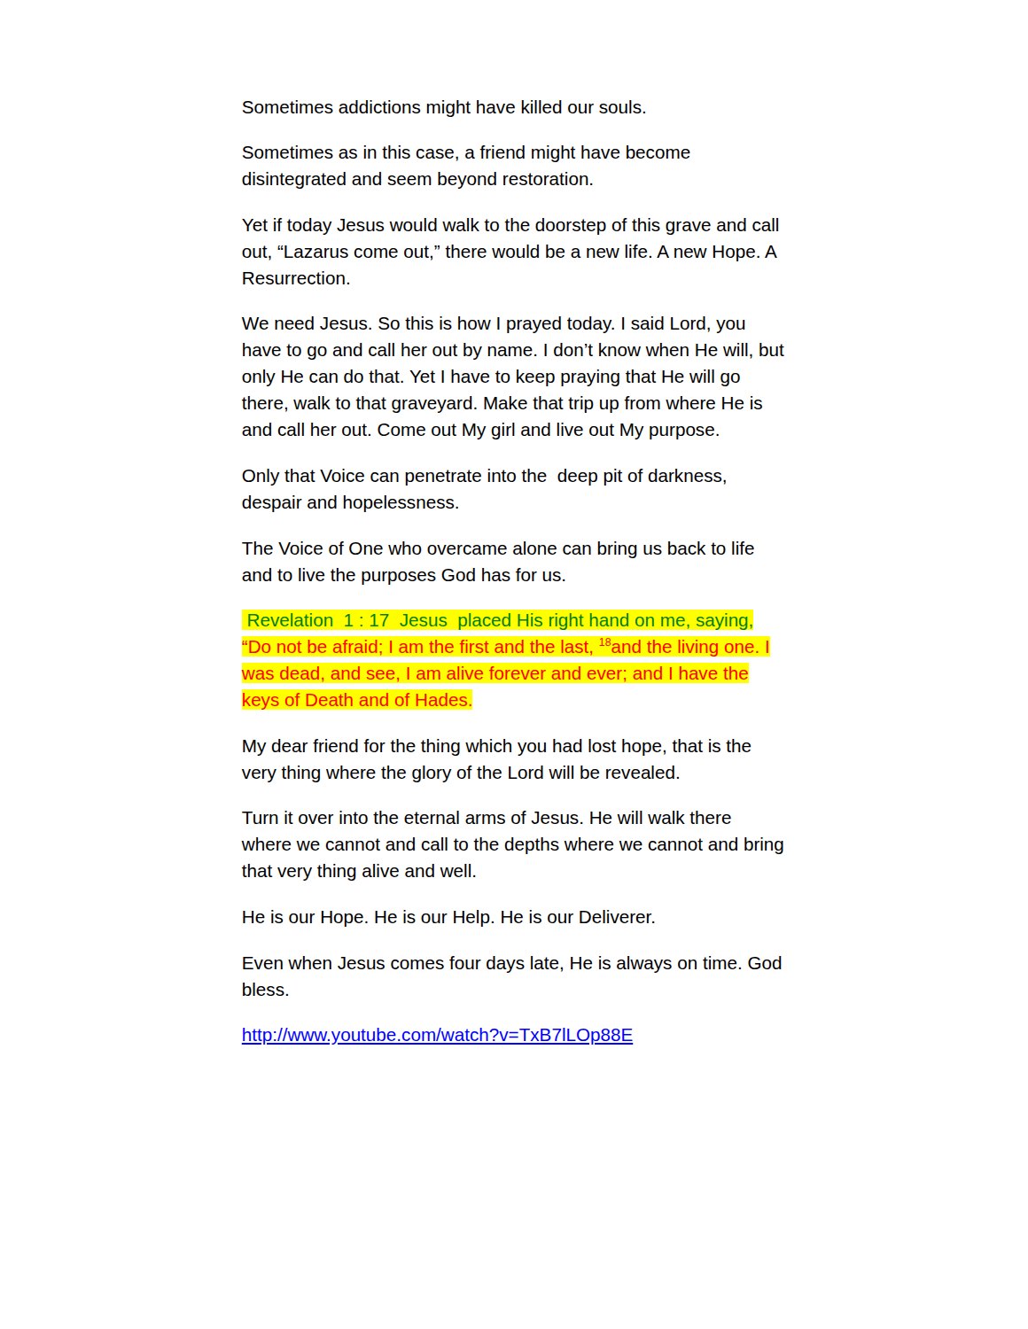Sometimes addictions might have killed our souls.
Sometimes as in this case, a friend might have become disintegrated and seem beyond restoration.
Yet if today Jesus would walk to the doorstep of this grave and call out, “Lazarus come out,” there would be a new life. A new Hope. A Resurrection.
We need Jesus. So this is how I prayed today. I said Lord, you have to go and call her out by name. I don’t know when He will, but only He can do that. Yet I have to keep praying that He will go there, walk to that graveyard. Make that trip up from where He is and call her out. Come out My girl and live out My purpose.
Only that Voice can penetrate into the deep pit of darkness, despair and hopelessness.
The Voice of One who overcame alone can bring us back to life and to live the purposes God has for us.
Revelation 1 : 17 Jesus placed His right hand on me, saying, “Do not be afraid; I am the first and the last, 18and the living one. I was dead, and see, I am alive forever and ever; and I have the keys of Death and of Hades.
My dear friend for the thing which you had lost hope, that is the very thing where the glory of the Lord will be revealed.
Turn it over into the eternal arms of Jesus. He will walk there where we cannot and call to the depths where we cannot and bring that very thing alive and well.
He is our Hope. He is our Help. He is our Deliverer.
Even when Jesus comes four days late, He is always on time. God bless.
http://www.youtube.com/watch?v=TxB7lLOp88E